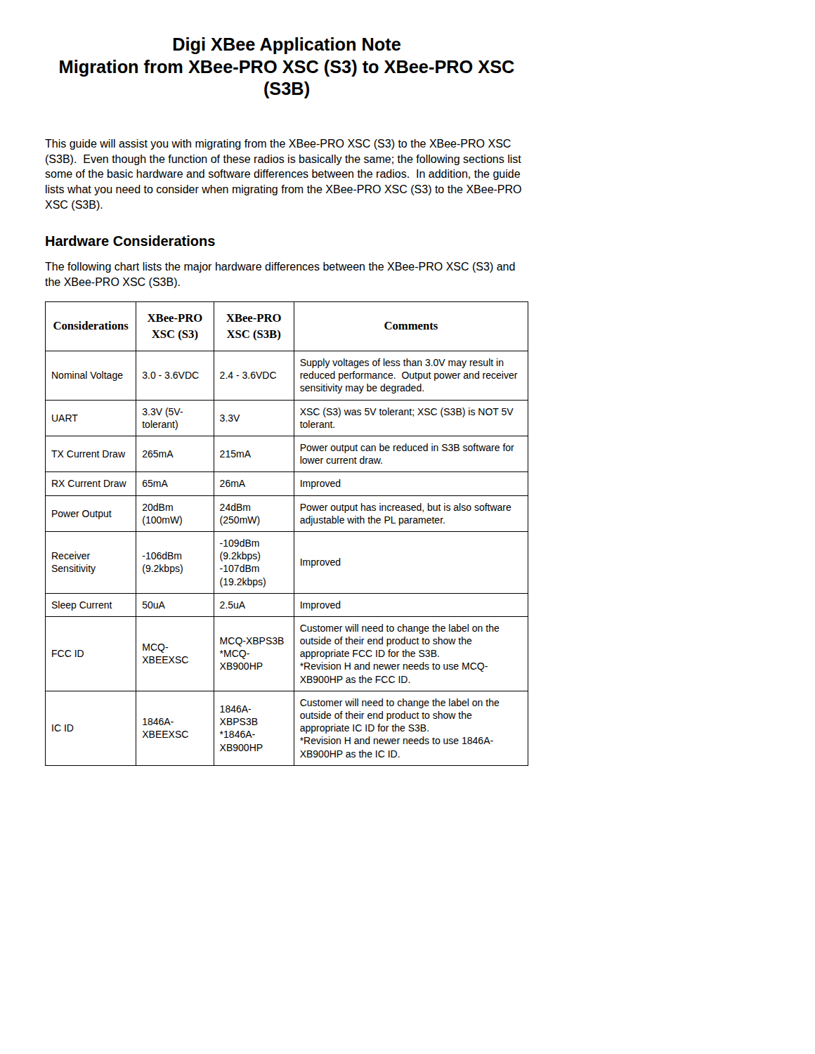Digi XBee Application Note Migration from XBee-PRO XSC (S3) to XBee-PRO XSC (S3B)
This guide will assist you with migrating from the XBee-PRO XSC (S3) to the XBee-PRO XSC (S3B). Even though the function of these radios is basically the same; the following sections list some of the basic hardware and software differences between the radios. In addition, the guide lists what you need to consider when migrating from the XBee-PRO XSC (S3) to the XBee-PRO XSC (S3B).
Hardware Considerations
The following chart lists the major hardware differences between the XBee-PRO XSC (S3) and the XBee-PRO XSC (S3B).
| Considerations | XBee-PRO XSC (S3) | XBee-PRO XSC (S3B) | Comments |
| --- | --- | --- | --- |
| Nominal Voltage | 3.0 - 3.6VDC | 2.4 - 3.6VDC | Supply voltages of less than 3.0V may result in reduced performance. Output power and receiver sensitivity may be degraded. |
| UART | 3.3V (5V-tolerant) | 3.3V | XSC (S3) was 5V tolerant; XSC (S3B) is NOT 5V tolerant. |
| TX Current Draw | 265mA | 215mA | Power output can be reduced in S3B software for lower current draw. |
| RX Current Draw | 65mA | 26mA | Improved |
| Power Output | 20dBm (100mW) | 24dBm (250mW) | Power output has increased, but is also software adjustable with the PL parameter. |
| Receiver Sensitivity | -106dBm (9.2kbps) | -109dBm (9.2kbps) -107dBm (19.2kbps) | Improved |
| Sleep Current | 50uA | 2.5uA | Improved |
| FCC ID | MCQ-XBEEXSC | MCQ-XBPS3B *MCQ-XB900HP | Customer will need to change the label on the outside of their end product to show the appropriate FCC ID for the S3B. *Revision H and newer needs to use MCQ-XB900HP as the FCC ID. |
| IC ID | 1846A-XBEEXSC | 1846A-XBPS3B *1846A-XB900HP | Customer will need to change the label on the outside of their end product to show the appropriate IC ID for the S3B. *Revision H and newer needs to use 1846A-XB900HP as the IC ID. |